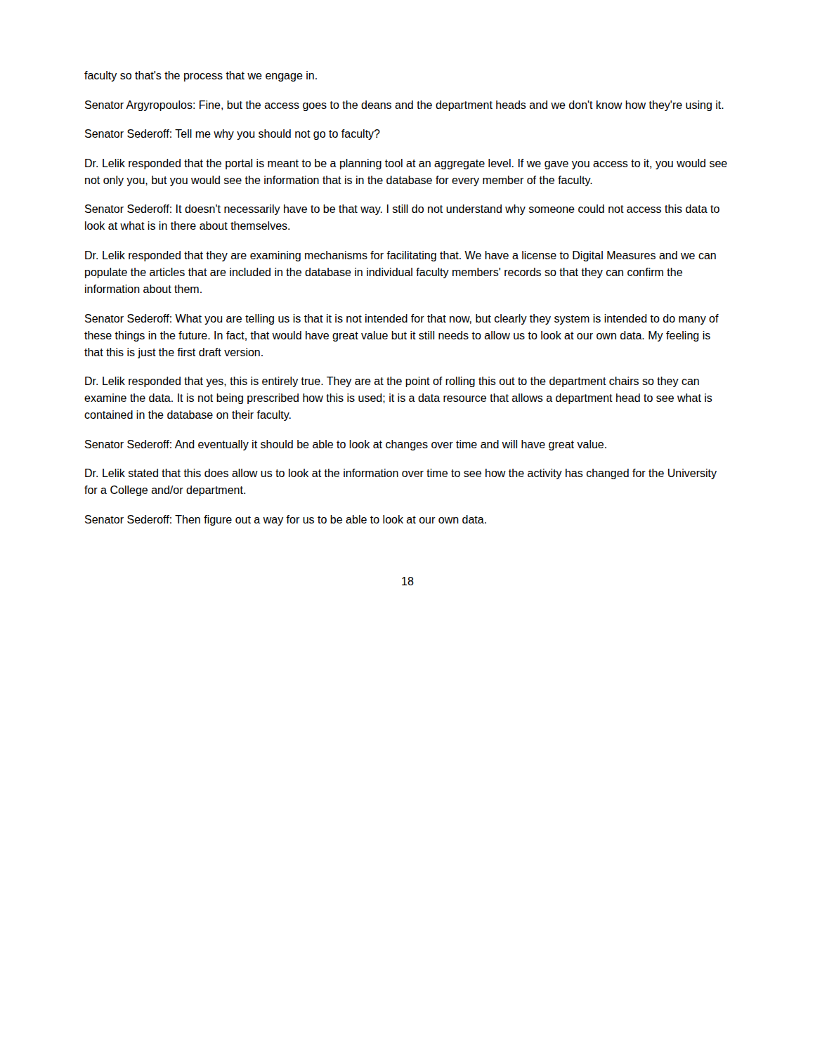faculty so that's the process that we engage in.
Senator Argyropoulos: Fine, but the access goes to the deans and the department heads and we don't know how they're using it.
Senator Sederoff: Tell me why you should not go to faculty?
Dr. Lelik responded that the portal is meant to be a planning tool at an aggregate level. If we gave you access to it, you would see not only you, but you would see the information that is in the database for every member of the faculty.
Senator Sederoff: It doesn't necessarily have to be that way. I still do not understand why someone could not access this data to look at what is in there about themselves.
Dr. Lelik responded that they are examining mechanisms for facilitating that. We have a license to Digital Measures and we can populate the articles that are included in the database in individual faculty members' records so that they can confirm the information about them.
Senator Sederoff: What you are telling us is that it is not intended for that now, but clearly they system is intended to do many of these things in the future. In fact, that would have great value but it still needs to allow us to look at our own data. My feeling is that this is just the first draft version.
Dr. Lelik responded that yes, this is entirely true. They are at the point of rolling this out to the department chairs so they can examine the data. It is not being prescribed how this is used; it is a data resource that allows a department head to see what is contained in the database on their faculty.
Senator Sederoff: And eventually it should be able to look at changes over time and will have great value.
Dr. Lelik stated that this does allow us to look at the information over time to see how the activity has changed for the University for a College and/or department.
Senator Sederoff: Then figure out a way for us to be able to look at our own data.
18